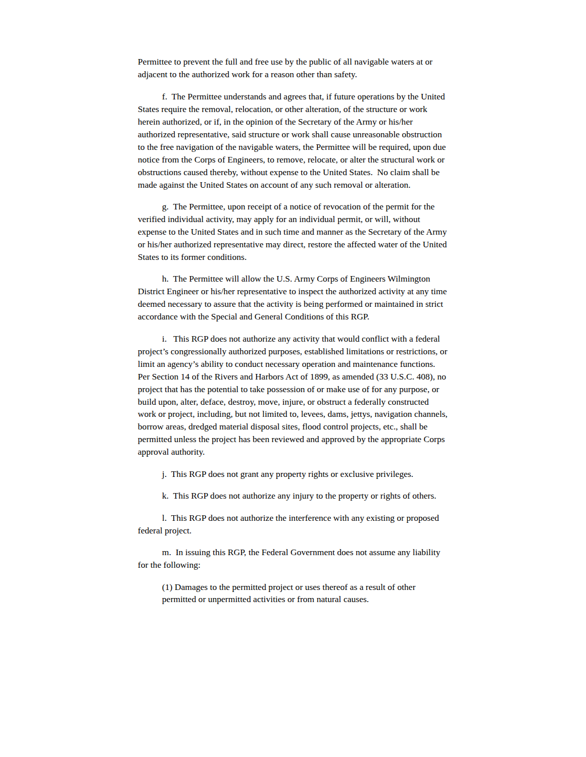Permittee to prevent the full and free use by the public of all navigable waters at or adjacent to the authorized work for a reason other than safety.
f. The Permittee understands and agrees that, if future operations by the United States require the removal, relocation, or other alteration, of the structure or work herein authorized, or if, in the opinion of the Secretary of the Army or his/her authorized representative, said structure or work shall cause unreasonable obstruction to the free navigation of the navigable waters, the Permittee will be required, upon due notice from the Corps of Engineers, to remove, relocate, or alter the structural work or obstructions caused thereby, without expense to the United States. No claim shall be made against the United States on account of any such removal or alteration.
g. The Permittee, upon receipt of a notice of revocation of the permit for the verified individual activity, may apply for an individual permit, or will, without expense to the United States and in such time and manner as the Secretary of the Army or his/her authorized representative may direct, restore the affected water of the United States to its former conditions.
h. The Permittee will allow the U.S. Army Corps of Engineers Wilmington District Engineer or his/her representative to inspect the authorized activity at any time deemed necessary to assure that the activity is being performed or maintained in strict accordance with the Special and General Conditions of this RGP.
i. This RGP does not authorize any activity that would conflict with a federal project’s congressionally authorized purposes, established limitations or restrictions, or limit an agency’s ability to conduct necessary operation and maintenance functions. Per Section 14 of the Rivers and Harbors Act of 1899, as amended (33 U.S.C. 408), no project that has the potential to take possession of or make use of for any purpose, or build upon, alter, deface, destroy, move, injure, or obstruct a federally constructed work or project, including, but not limited to, levees, dams, jettys, navigation channels, borrow areas, dredged material disposal sites, flood control projects, etc., shall be permitted unless the project has been reviewed and approved by the appropriate Corps approval authority.
j. This RGP does not grant any property rights or exclusive privileges.
k. This RGP does not authorize any injury to the property or rights of others.
l. This RGP does not authorize the interference with any existing or proposed federal project.
m. In issuing this RGP, the Federal Government does not assume any liability for the following:
(1) Damages to the permitted project or uses thereof as a result of other permitted or unpermitted activities or from natural causes.